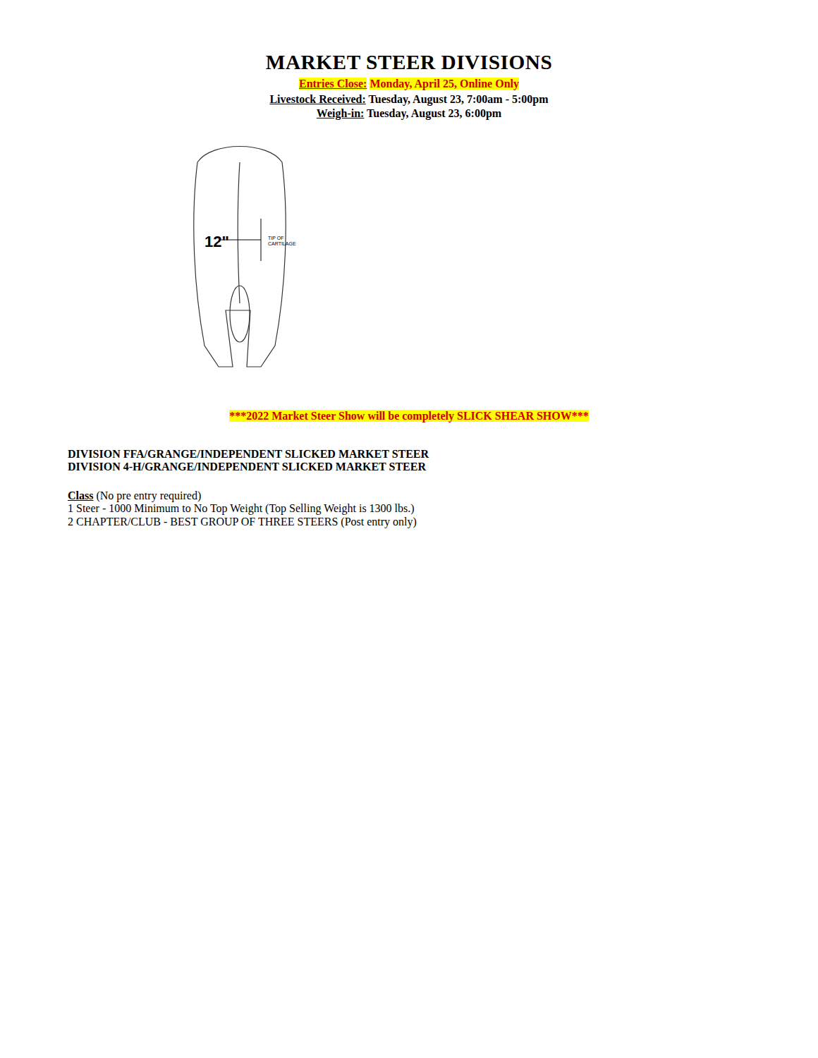MARKET STEER DIVISIONS
Entries Close: Monday, April 25, Online Only
Livestock Received: Tuesday, August 23, 7:00am - 5:00pm
Weigh-in: Tuesday, August 23, 6:00pm
***2022 Market Steer Show will be completely SLICK SHEAR SHOW***
DIVISION FFA/GRANGE/INDEPENDENT SLICKED MARKET STEER
DIVISION 4-H/GRANGE/INDEPENDENT SLICKED MARKET STEER
Class (No pre entry required)
1 Steer - 1000 Minimum to No Top Weight (Top Selling Weight is 1300 lbs.)
2 CHAPTER/CLUB - BEST GROUP OF THREE STEERS (Post entry only)